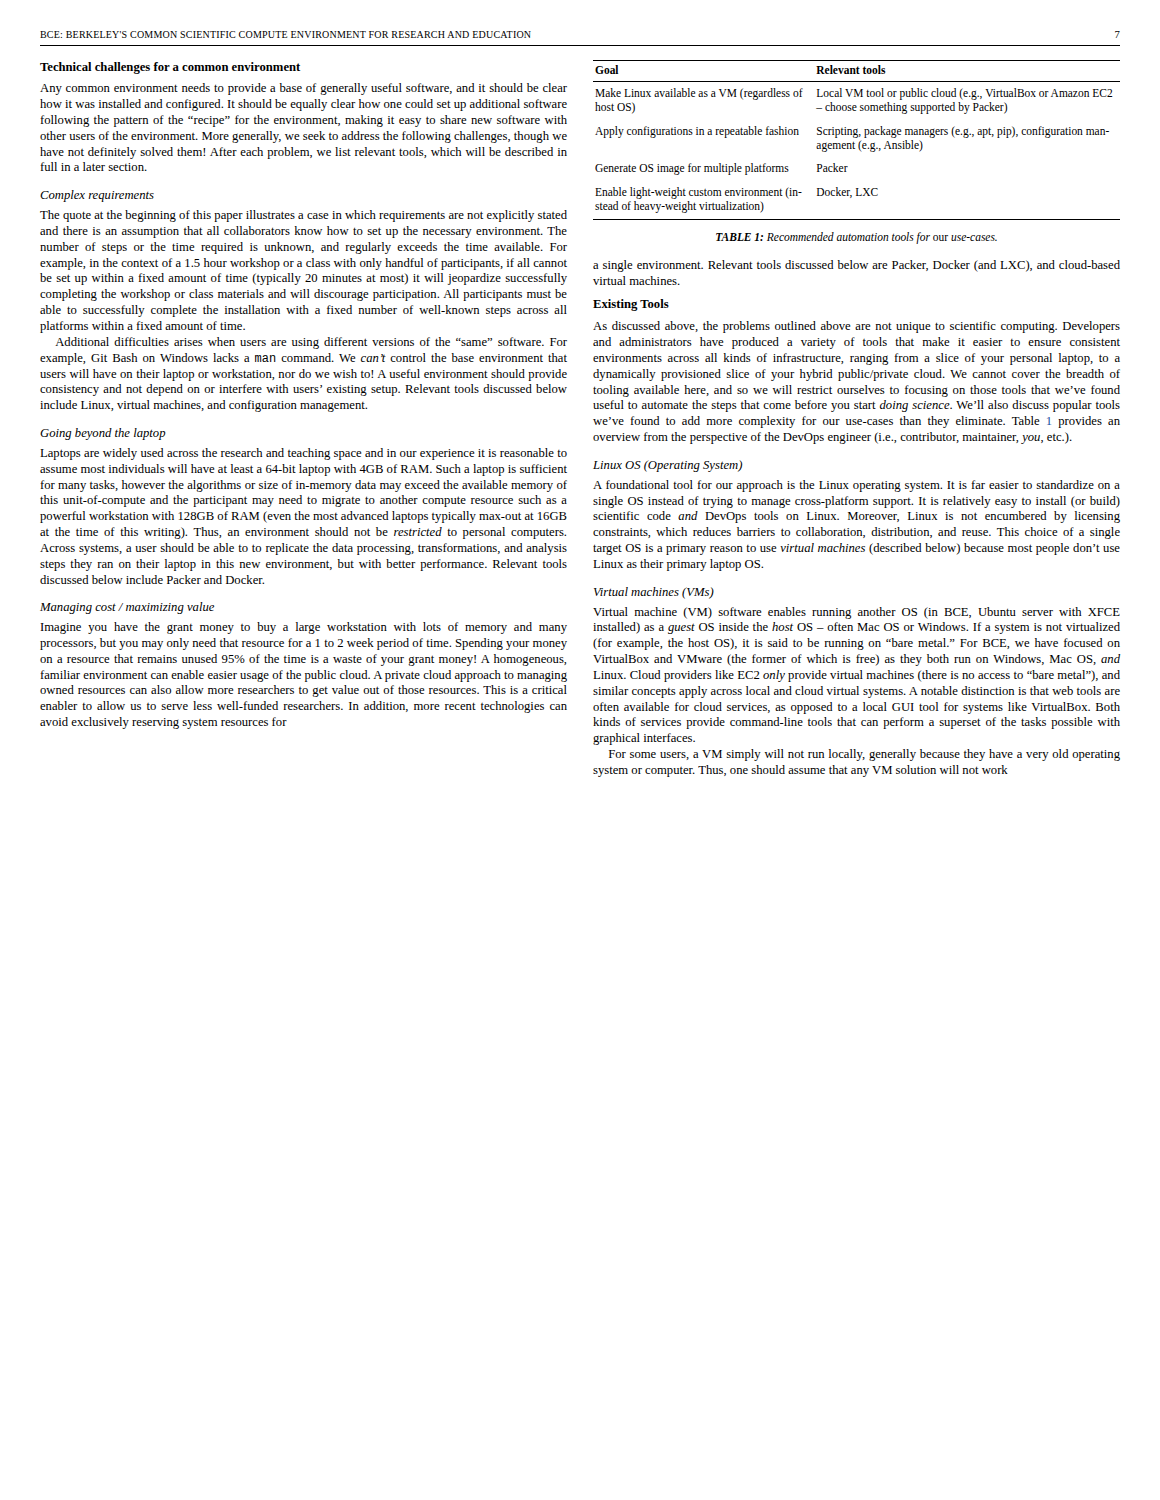BCE: Berkeley's Common Scientific Compute Environment for Research and Education 7
Technical challenges for a common environment
Any common environment needs to provide a base of generally useful software, and it should be clear how it was installed and configured. It should be equally clear how one could set up additional software following the pattern of the “recipe” for the environment, making it easy to share new software with other users of the environment. More generally, we seek to address the following challenges, though we have not definitely solved them! After each problem, we list relevant tools, which will be described in full in a later section.
Complex requirements
The quote at the beginning of this paper illustrates a case in which requirements are not explicitly stated and there is an assumption that all collaborators know how to set up the necessary environment. The number of steps or the time required is unknown, and regularly exceeds the time available. For example, in the context of a 1.5 hour workshop or a class with only handful of participants, if all cannot be set up within a fixed amount of time (typically 20 minutes at most) it will jeopardize successfully completing the workshop or class materials and will discourage participation. All participants must be able to successfully complete the installation with a fixed number of well-known steps across all platforms within a fixed amount of time.
Additional difficulties arises when users are using different versions of the “same” software. For example, Git Bash on Windows lacks a man command. We can’t control the base environment that users will have on their laptop or workstation, nor do we wish to! A useful environment should provide consistency and not depend on or interfere with users’ existing setup. Relevant tools discussed below include Linux, virtual machines, and configuration management.
Going beyond the laptop
Laptops are widely used across the research and teaching space and in our experience it is reasonable to assume most individuals will have at least a 64-bit laptop with 4GB of RAM. Such a laptop is sufficient for many tasks, however the algorithms or size of in-memory data may exceed the available memory of this unit-of-compute and the participant may need to migrate to another compute resource such as a powerful workstation with 128GB of RAM (even the most advanced laptops typically max-out at 16GB at the time of this writing). Thus, an environment should not be restricted to personal computers. Across systems, a user should be able to to replicate the data processing, transformations, and analysis steps they ran on their laptop in this new environment, but with better performance. Relevant tools discussed below include Packer and Docker.
Managing cost / maximizing value
Imagine you have the grant money to buy a large workstation with lots of memory and many processors, but you may only need that resource for a 1 to 2 week period of time. Spending your money on a resource that remains unused 95% of the time is a waste of your grant money! A homogeneous, familiar environment can enable easier usage of the public cloud. A private cloud approach to managing owned resources can also allow more researchers to get value out of those resources. This is a critical enabler to allow us to serve less well-funded researchers. In addition, more recent technologies can avoid exclusively reserving system resources for
| Goal | Relevant tools |
| --- | --- |
| Make Linux available as a VM (regardless of host OS) | Local VM tool or public cloud (e.g., VirtualBox or Amazon EC2 – choose something supported by Packer) |
| Apply configurations in a repeatable fashion | Scripting, package managers (e.g., apt, pip), configuration management (e.g., Ansible) |
| Generate OS image for multiple platforms | Packer |
| Enable light-weight custom environment (instead of heavy-weight virtualization) | Docker, LXC |
TABLE 1: Recommended automation tools for our use-cases.
a single environment. Relevant tools discussed below are Packer, Docker (and LXC), and cloud-based virtual machines.
Existing Tools
As discussed above, the problems outlined above are not unique to scientific computing. Developers and administrators have produced a variety of tools that make it easier to ensure consistent environments across all kinds of infrastructure, ranging from a slice of your personal laptop, to a dynamically provisioned slice of your hybrid public/private cloud. We cannot cover the breadth of tooling available here, and so we will restrict ourselves to focusing on those tools that we’ve found useful to automate the steps that come before you start doing science. We’ll also discuss popular tools we’ve found to add more complexity for our use-cases than they eliminate. Table 1 provides an overview from the perspective of the DevOps engineer (i.e., contributor, maintainer, you, etc.).
Linux OS (Operating System)
A foundational tool for our approach is the Linux operating system. It is far easier to standardize on a single OS instead of trying to manage cross-platform support. It is relatively easy to install (or build) scientific code and DevOps tools on Linux. Moreover, Linux is not encumbered by licensing constraints, which reduces barriers to collaboration, distribution, and reuse. This choice of a single target OS is a primary reason to use virtual machines (described below) because most people don’t use Linux as their primary laptop OS.
Virtual machines (VMs)
Virtual machine (VM) software enables running another OS (in BCE, Ubuntu server with XFCE installed) as a guest OS inside the host OS – often Mac OS or Windows. If a system is not virtualized (for example, the host OS), it is said to be running on “bare metal.” For BCE, we have focused on VirtualBox and VMware (the former of which is free) as they both run on Windows, Mac OS, and Linux. Cloud providers like EC2 only provide virtual machines (there is no access to “bare metal”), and similar concepts apply across local and cloud virtual systems. A notable distinction is that web tools are often available for cloud services, as opposed to a local GUI tool for systems like VirtualBox. Both kinds of services provide command-line tools that can perform a superset of the tasks possible with graphical interfaces.
For some users, a VM simply will not run locally, generally because they have a very old operating system or computer. Thus, one should assume that any VM solution will not work